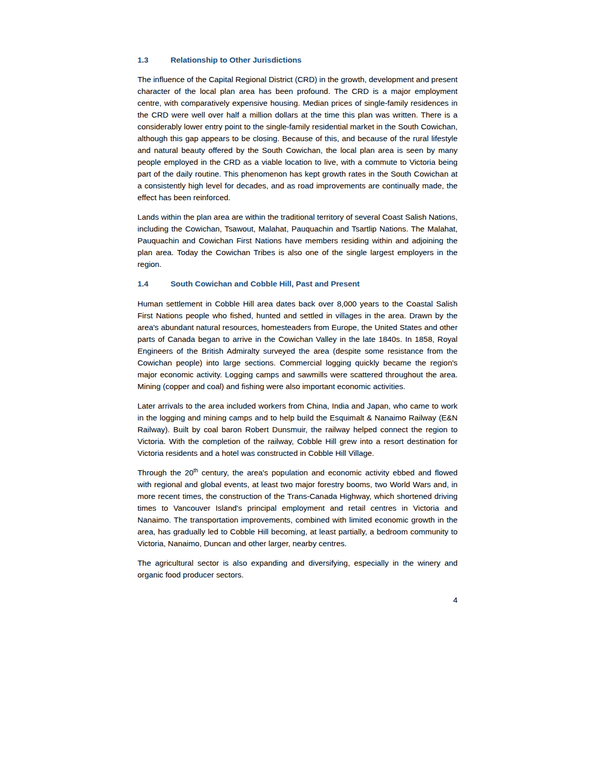1.3 Relationship to Other Jurisdictions
The influence of the Capital Regional District (CRD) in the growth, development and present character of the local plan area has been profound. The CRD is a major employment centre, with comparatively expensive housing. Median prices of single-family residences in the CRD were well over half a million dollars at the time this plan was written. There is a considerably lower entry point to the single-family residential market in the South Cowichan, although this gap appears to be closing. Because of this, and because of the rural lifestyle and natural beauty offered by the South Cowichan, the local plan area is seen by many people employed in the CRD as a viable location to live, with a commute to Victoria being part of the daily routine. This phenomenon has kept growth rates in the South Cowichan at a consistently high level for decades, and as road improvements are continually made, the effect has been reinforced.
Lands within the plan area are within the traditional territory of several Coast Salish Nations, including the Cowichan, Tsawout, Malahat, Pauquachin and Tsartlip Nations. The Malahat, Pauquachin and Cowichan First Nations have members residing within and adjoining the plan area. Today the Cowichan Tribes is also one of the single largest employers in the region.
1.4 South Cowichan and Cobble Hill, Past and Present
Human settlement in Cobble Hill area dates back over 8,000 years to the Coastal Salish First Nations people who fished, hunted and settled in villages in the area. Drawn by the area's abundant natural resources, homesteaders from Europe, the United States and other parts of Canada began to arrive in the Cowichan Valley in the late 1840s. In 1858, Royal Engineers of the British Admiralty surveyed the area (despite some resistance from the Cowichan people) into large sections. Commercial logging quickly became the region's major economic activity. Logging camps and sawmills were scattered throughout the area. Mining (copper and coal) and fishing were also important economic activities.
Later arrivals to the area included workers from China, India and Japan, who came to work in the logging and mining camps and to help build the Esquimalt & Nanaimo Railway (E&N Railway). Built by coal baron Robert Dunsmuir, the railway helped connect the region to Victoria. With the completion of the railway, Cobble Hill grew into a resort destination for Victoria residents and a hotel was constructed in Cobble Hill Village.
Through the 20th century, the area's population and economic activity ebbed and flowed with regional and global events, at least two major forestry booms, two World Wars and, in more recent times, the construction of the Trans-Canada Highway, which shortened driving times to Vancouver Island's principal employment and retail centres in Victoria and Nanaimo. The transportation improvements, combined with limited economic growth in the area, has gradually led to Cobble Hill becoming, at least partially, a bedroom community to Victoria, Nanaimo, Duncan and other larger, nearby centres.
The agricultural sector is also expanding and diversifying, especially in the winery and organic food producer sectors.
4